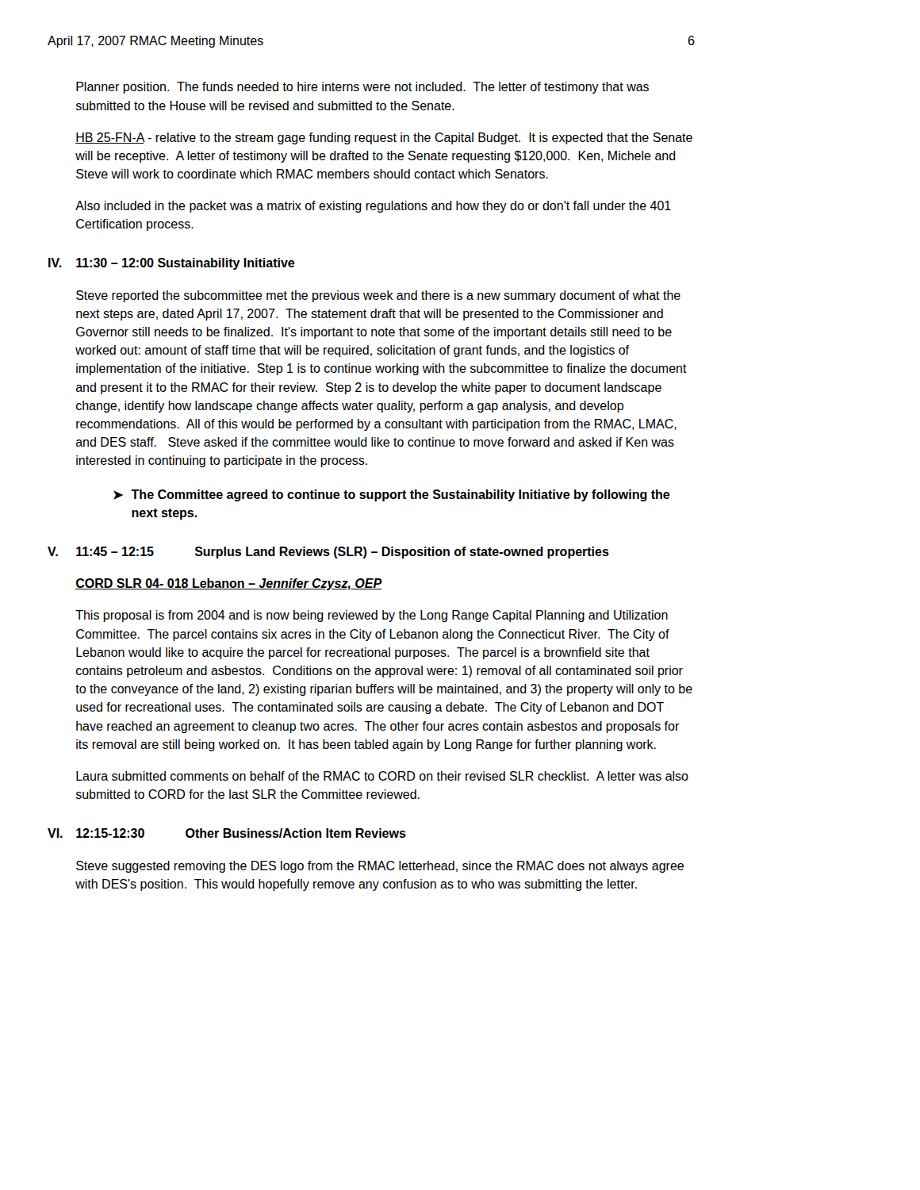April 17, 2007 RMAC Meeting Minutes
6
Planner position. The funds needed to hire interns were not included. The letter of testimony that was submitted to the House will be revised and submitted to the Senate.
HB 25-FN-A - relative to the stream gage funding request in the Capital Budget. It is expected that the Senate will be receptive. A letter of testimony will be drafted to the Senate requesting $120,000. Ken, Michele and Steve will work to coordinate which RMAC members should contact which Senators.
Also included in the packet was a matrix of existing regulations and how they do or don't fall under the 401 Certification process.
IV. 11:30 – 12:00 Sustainability Initiative
Steve reported the subcommittee met the previous week and there is a new summary document of what the next steps are, dated April 17, 2007. The statement draft that will be presented to the Commissioner and Governor still needs to be finalized. It's important to note that some of the important details still need to be worked out: amount of staff time that will be required, solicitation of grant funds, and the logistics of implementation of the initiative. Step 1 is to continue working with the subcommittee to finalize the document and present it to the RMAC for their review. Step 2 is to develop the white paper to document landscape change, identify how landscape change affects water quality, perform a gap analysis, and develop recommendations. All of this would be performed by a consultant with participation from the RMAC, LMAC, and DES staff. Steve asked if the committee would like to continue to move forward and asked if Ken was interested in continuing to participate in the process.
➤ The Committee agreed to continue to support the Sustainability Initiative by following the next steps.
V. 11:45 – 12:15 Surplus Land Reviews (SLR) – Disposition of state-owned properties
CORD SLR 04- 018 Lebanon – Jennifer Czysz, OEP
This proposal is from 2004 and is now being reviewed by the Long Range Capital Planning and Utilization Committee. The parcel contains six acres in the City of Lebanon along the Connecticut River. The City of Lebanon would like to acquire the parcel for recreational purposes. The parcel is a brownfield site that contains petroleum and asbestos. Conditions on the approval were: 1) removal of all contaminated soil prior to the conveyance of the land, 2) existing riparian buffers will be maintained, and 3) the property will only to be used for recreational uses. The contaminated soils are causing a debate. The City of Lebanon and DOT have reached an agreement to cleanup two acres. The other four acres contain asbestos and proposals for its removal are still being worked on. It has been tabled again by Long Range for further planning work.
Laura submitted comments on behalf of the RMAC to CORD on their revised SLR checklist. A letter was also submitted to CORD for the last SLR the Committee reviewed.
VI. 12:15-12:30 Other Business/Action Item Reviews
Steve suggested removing the DES logo from the RMAC letterhead, since the RMAC does not always agree with DES's position. This would hopefully remove any confusion as to who was submitting the letter.